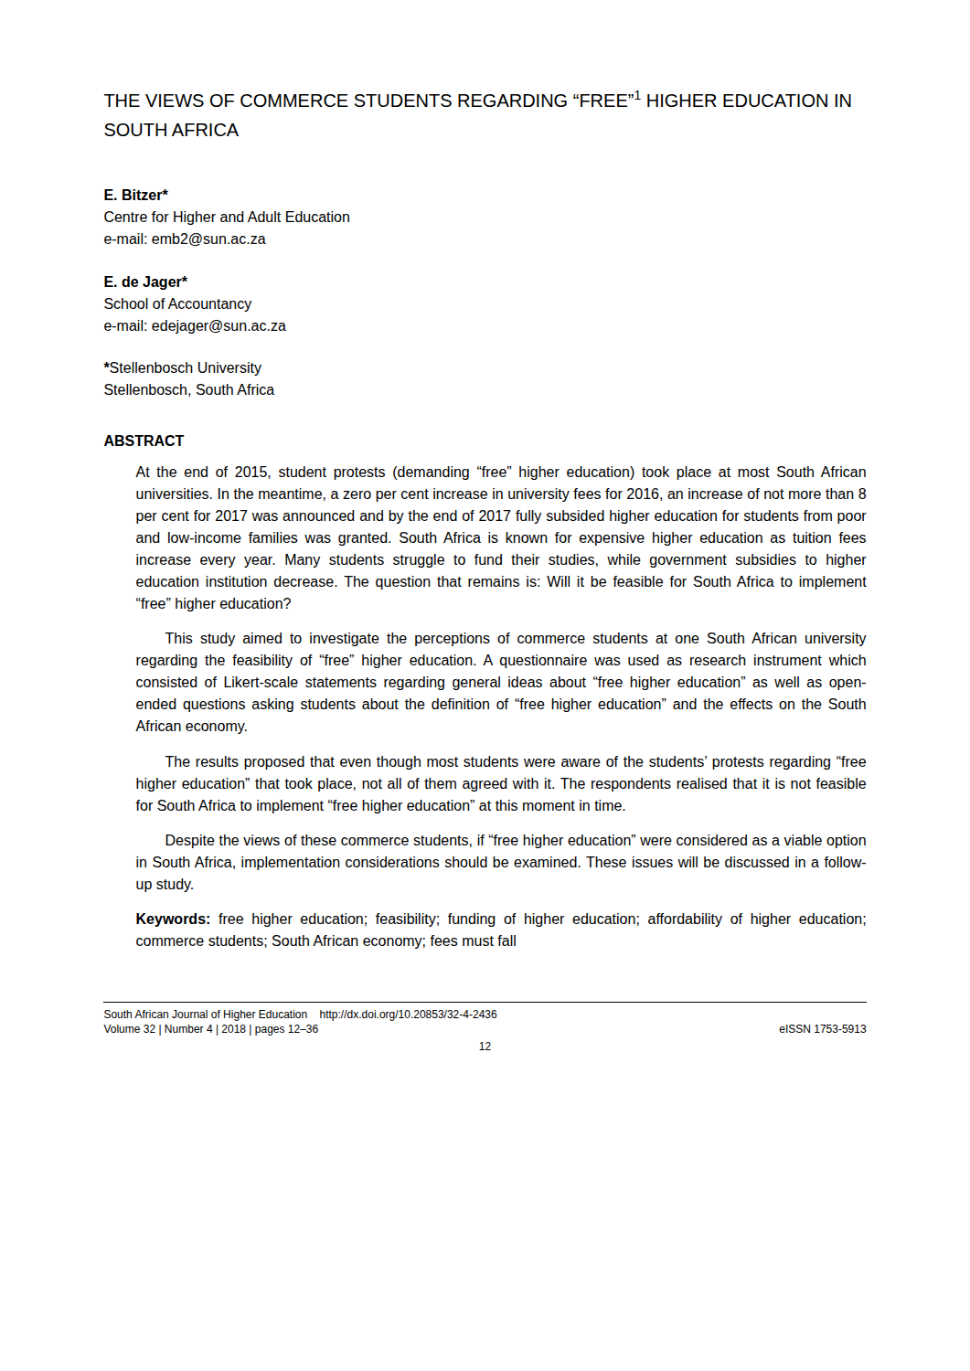The views of commerce students regarding “free”1 higher education in South Africa
E. Bitzer*
Centre for Higher and Adult Education
e-mail: emb2@sun.ac.za
E. de Jager*
School of Accountancy
e-mail: edejager@sun.ac.za
*Stellenbosch University
Stellenbosch, South Africa
Abstract
At the end of 2015, student protests (demanding “free” higher education) took place at most South African universities. In the meantime, a zero per cent increase in university fees for 2016, an increase of not more than 8 per cent for 2017 was announced and by the end of 2017 fully subsided higher education for students from poor and low-income families was granted. South Africa is known for expensive higher education as tuition fees increase every year. Many students struggle to fund their studies, while government subsidies to higher education institution decrease. The question that remains is: Will it be feasible for South Africa to implement “free” higher education?
This study aimed to investigate the perceptions of commerce students at one South African university regarding the feasibility of “free” higher education. A questionnaire was used as research instrument which consisted of Likert-scale statements regarding general ideas about “free higher education” as well as open-ended questions asking students about the definition of “free higher education” and the effects on the South African economy.
The results proposed that even though most students were aware of the students’ protests regarding “free higher education” that took place, not all of them agreed with it. The respondents realised that it is not feasible for South Africa to implement “free higher education” at this moment in time.
Despite the views of these commerce students, if “free higher education” were considered as a viable option in South Africa, implementation considerations should be examined. These issues will be discussed in a follow-up study.
Keywords: free higher education; feasibility; funding of higher education; affordability of higher education; commerce students; South African economy; fees must fall
South African Journal of Higher Education http://dx.doi.org/10.20853/32-4-2436
Volume 32 | Number 4 | 2018 | pages 12–36
eISSN 1753-5913
12